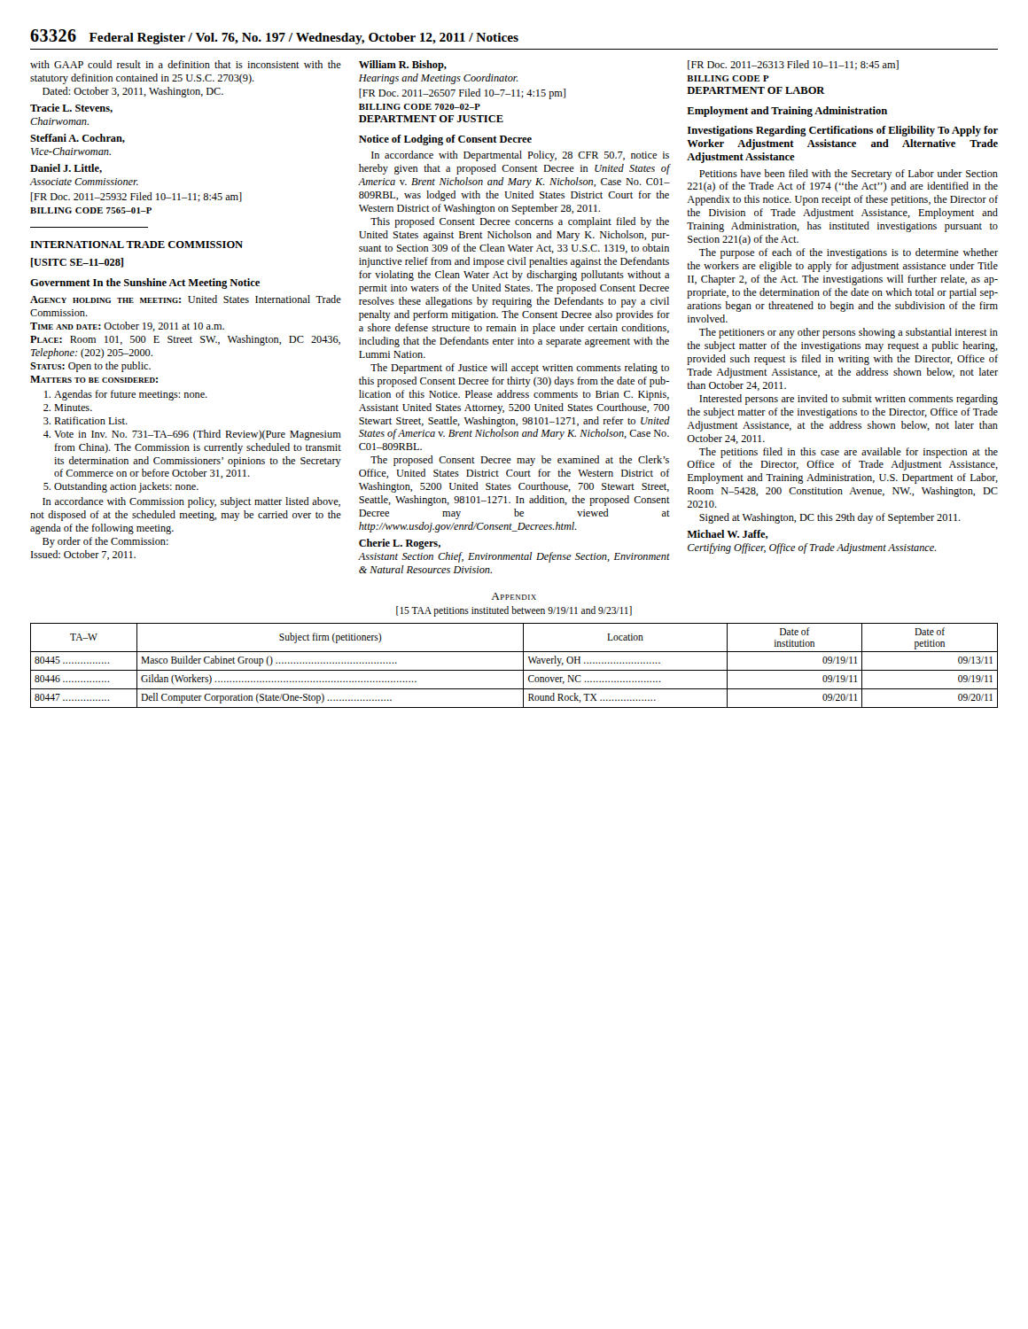63326
Federal Register / Vol. 76, No. 197 / Wednesday, October 12, 2011 / Notices
with GAAP could result in a definition that is inconsistent with the statutory definition contained in 25 U.S.C. 2703(9).
Dated: October 3, 2011, Washington, DC.
Tracie L. Stevens,
Chairwoman.
Steffani A. Cochran,
Vice-Chairwoman.
Daniel J. Little,
Associate Commissioner.
[FR Doc. 2011–25932 Filed 10–11–11; 8:45 am]
BILLING CODE 7565–01–P
INTERNATIONAL TRADE COMMISSION
[USITC SE–11–028]
Government In the Sunshine Act Meeting Notice
Agency holding the meeting: United States International Trade Commission.
Time and date: October 19, 2011 at 10 a.m.
Place: Room 101, 500 E Street SW., Washington, DC 20436, Telephone: (202) 205–2000.
Status: Open to the public.
Matters to be considered:
Agendas for future meetings: none.
Minutes.
Ratification List.
Vote in Inv. No. 731–TA–696 (Third Review)(Pure Magnesium from China). The Commission is currently scheduled to transmit its determination and Commissioners’ opinions to the Secretary of Commerce on or before October 31, 2011.
Outstanding action jackets: none.
In accordance with Commission policy, subject matter listed above, not disposed of at the scheduled meeting, may be carried over to the agenda of the following meeting.
By order of the Commission:
Issued: October 7, 2011.
William R. Bishop,
Hearings and Meetings Coordinator.
[FR Doc. 2011–26507 Filed 10–7–11; 4:15 pm]
BILLING CODE 7020–02–P
DEPARTMENT OF JUSTICE
Notice of Lodging of Consent Decree
In accordance with Departmental Policy, 28 CFR 50.7, notice is hereby given that a proposed Consent Decree in United States of America v. Brent Nicholson and Mary K. Nicholson, Case No. C01–809RBL, was lodged with the United States District Court for the Western District of Washington on September 28, 2011.
This proposed Consent Decree concerns a complaint filed by the United States against Brent Nicholson and Mary K. Nicholson, pursuant to Section 309 of the Clean Water Act, 33 U.S.C. 1319, to obtain injunctive relief from and impose civil penalties against the Defendants for violating the Clean Water Act by discharging pollutants without a permit into waters of the United States. The proposed Consent Decree resolves these allegations by requiring the Defendants to pay a civil penalty and perform mitigation. The Consent Decree also provides for a shore defense structure to remain in place under certain conditions, including that the Defendants enter into a separate agreement with the Lummi Nation.
The Department of Justice will accept written comments relating to this proposed Consent Decree for thirty (30) days from the date of publication of this Notice. Please address comments to Brian C. Kipnis, Assistant United States Attorney, 5200 United States Courthouse, 700 Stewart Street, Seattle, Washington, 98101–1271, and refer to United States of America v. Brent Nicholson and Mary K. Nicholson, Case No. C01–809RBL.
The proposed Consent Decree may be examined at the Clerk’s Office, United States District Court for the Western District of Washington, 5200 United States Courthouse, 700 Stewart Street, Seattle, Washington, 98101–1271. In addition, the proposed Consent Decree may be viewed at http://www.usdoj.gov/enrd/Consent_Decrees.html.
Cherie L. Rogers,
Assistant Section Chief, Environmental Defense Section, Environment & Natural Resources Division.
[FR Doc. 2011–26313 Filed 10–11–11; 8:45 am]
BILLING CODE P
DEPARTMENT OF LABOR
Employment and Training Administration
Investigations Regarding Certifications of Eligibility To Apply for Worker Adjustment Assistance and Alternative Trade Adjustment Assistance
Petitions have been filed with the Secretary of Labor under Section 221(a) of the Trade Act of 1974 (‘‘the Act’’) and are identified in the Appendix to this notice. Upon receipt of these petitions, the Director of the Division of Trade Adjustment Assistance, Employment and Training Administration, has instituted investigations pursuant to Section 221(a) of the Act.
The purpose of each of the investigations is to determine whether the workers are eligible to apply for adjustment assistance under Title II, Chapter 2, of the Act. The investigations will further relate, as appropriate, to the determination of the date on which total or partial separations began or threatened to begin and the subdivision of the firm involved.
The petitioners or any other persons showing a substantial interest in the subject matter of the investigations may request a public hearing, provided such request is filed in writing with the Director, Office of Trade Adjustment Assistance, at the address shown below, not later than October 24, 2011.
Interested persons are invited to submit written comments regarding the subject matter of the investigations to the Director, Office of Trade Adjustment Assistance, at the address shown below, not later than October 24, 2011.
The petitions filed in this case are available for inspection at the Office of the Director, Office of Trade Adjustment Assistance, Employment and Training Administration, U.S. Department of Labor, Room N–5428, 200 Constitution Avenue, NW., Washington, DC 20210.
Signed at Washington, DC this 29th day of September 2011.
Michael W. Jaffe,
Certifying Officer, Office of Trade Adjustment Assistance.
Appendix
[15 TAA petitions instituted between 9/19/11 and 9/23/11]
| TA–W | Subject firm (petitioners) | Location | Date of institution | Date of petition |
| --- | --- | --- | --- | --- |
| 80445 ................ | Masco Builder Cabinet Group () ......................................... | Waverly, OH .......................... | 09/19/11 | 09/13/11 |
| 80446 ................ | Gildan (Workers) .................................................................... | Conover, NC .......................... | 09/19/11 | 09/19/11 |
| 80447 ................ | Dell Computer Corporation (State/One-Stop) ...................... | Round Rock, TX ................... | 09/20/11 | 09/20/11 |